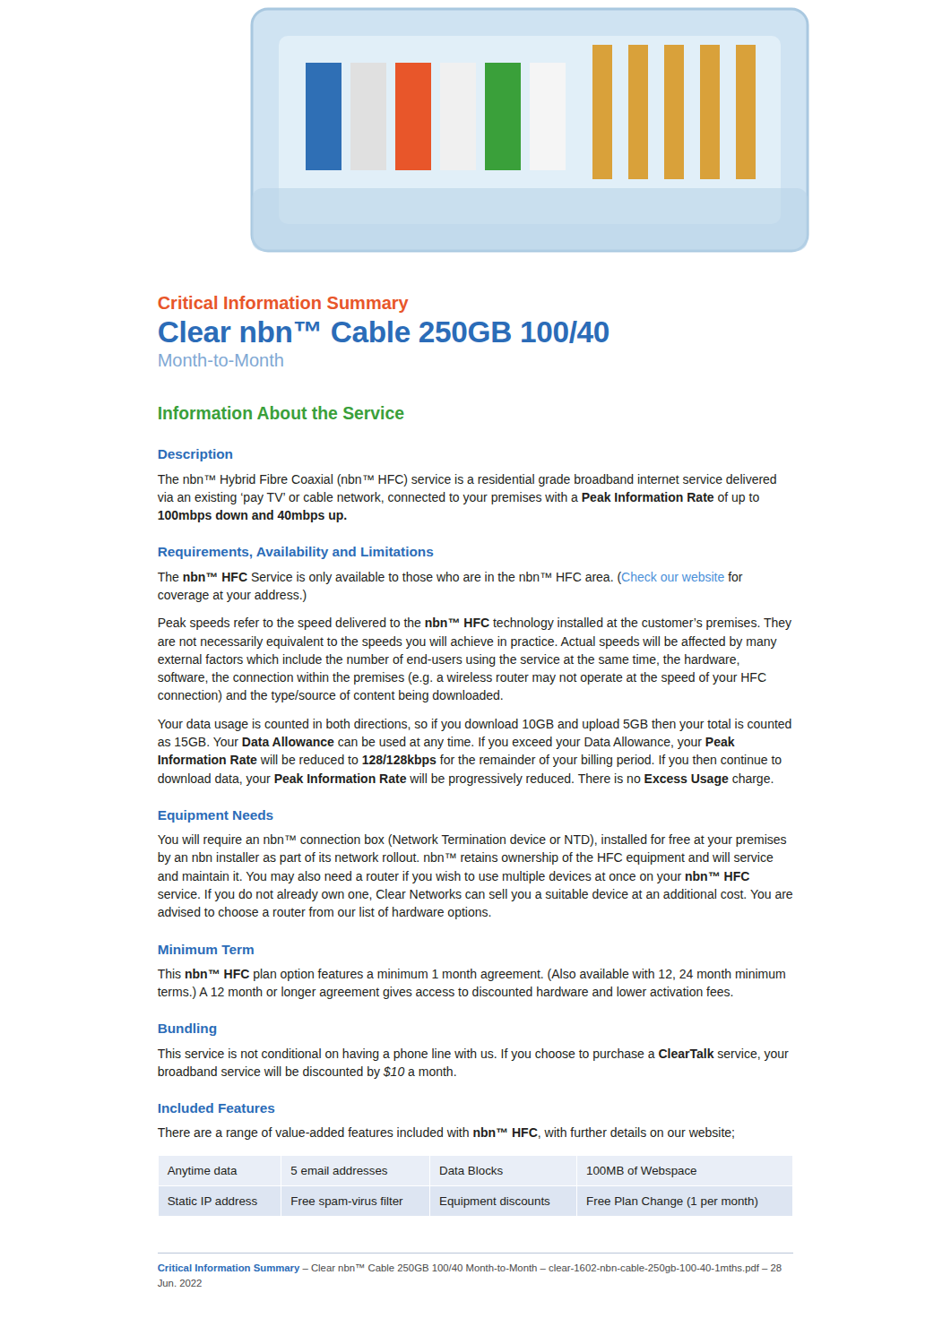Critical Information Summary
Clear nbn™ Cable 250GB 100/40
Month-to-Month
Information About the Service
Description
The nbn™ Hybrid Fibre Coaxial (nbn™ HFC) service is a residential grade broadband internet service delivered via an existing ‘pay TV’ or cable network, connected to your premises with a Peak Information Rate of up to 100mbps down and 40mbps up.
Requirements, Availability and Limitations
The nbn™ HFC Service is only available to those who are in the nbn™ HFC area. (Check our website for coverage at your address.)
Peak speeds refer to the speed delivered to the nbn™ HFC technology installed at the customer’s premises. They are not necessarily equivalent to the speeds you will achieve in practice. Actual speeds will be affected by many external factors which include the number of end-users using the service at the same time, the hardware, software, the connection within the premises (e.g. a wireless router may not operate at the speed of your HFC connection) and the type/source of content being downloaded.
Your data usage is counted in both directions, so if you download 10GB and upload 5GB then your total is counted as 15GB. Your Data Allowance can be used at any time. If you exceed your Data Allowance, your Peak Information Rate will be reduced to 128/128kbps for the remainder of your billing period. If you then continue to download data, your Peak Information Rate will be progressively reduced. There is no Excess Usage charge.
Equipment Needs
You will require an nbn™ connection box (Network Termination device or NTD), installed for free at your premises by an nbn installer as part of its network rollout. nbn™ retains ownership of the HFC equipment and will service and maintain it. You may also need a router if you wish to use multiple devices at once on your nbn™ HFC service. If you do not already own one, Clear Networks can sell you a suitable device at an additional cost. You are advised to choose a router from our list of hardware options.
Minimum Term
This nbn™ HFC plan option features a minimum 1 month agreement. (Also available with 12, 24 month minimum terms.) A 12 month or longer agreement gives access to discounted hardware and lower activation fees.
Bundling
This service is not conditional on having a phone line with us. If you choose to purchase a ClearTalk service, your broadband service will be discounted by $10 a month.
Included Features
There are a range of value-added features included with nbn™ HFC, with further details on our website;
| Anytime data | 5 email addresses | Data Blocks | 100MB of Webspace |
| Static IP address | Free spam-virus filter | Equipment discounts | Free Plan Change (1 per month) |
Critical Information Summary – Clear nbn™ Cable 250GB 100/40 Month-to-Month – clear-1602-nbn-cable-250gb-100-40-1mths.pdf – 28 Jun. 2022